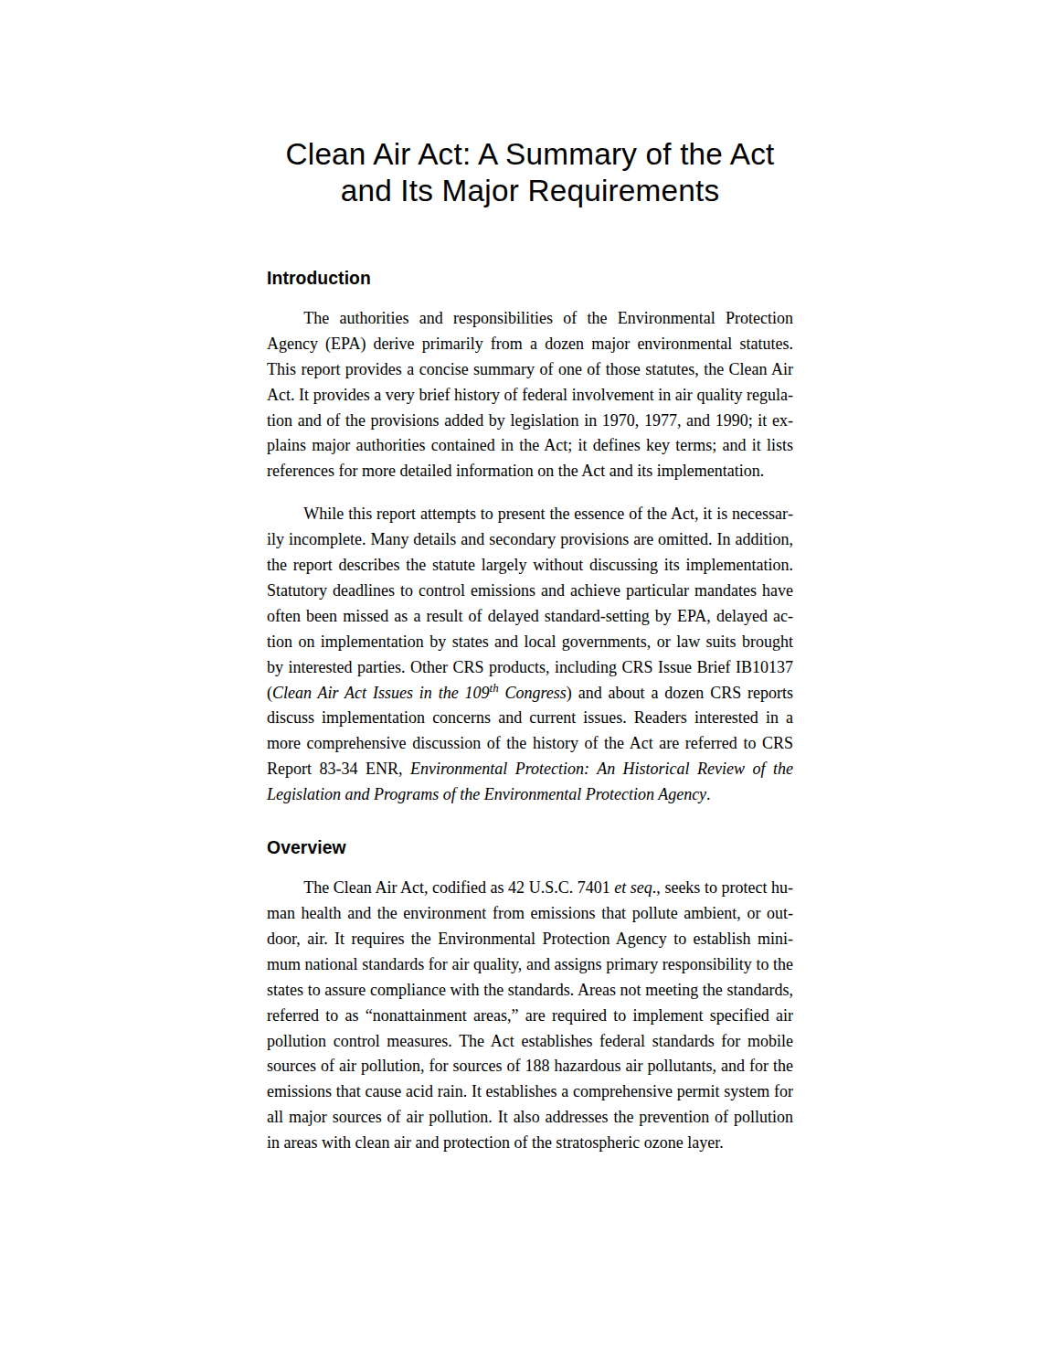Clean Air Act: A Summary of the Act
and Its Major Requirements
Introduction
The authorities and responsibilities of the Environmental Protection Agency (EPA) derive primarily from a dozen major environmental statutes. This report provides a concise summary of one of those statutes, the Clean Air Act. It provides a very brief history of federal involvement in air quality regulation and of the provisions added by legislation in 1970, 1977, and 1990; it explains major authorities contained in the Act; it defines key terms; and it lists references for more detailed information on the Act and its implementation.
While this report attempts to present the essence of the Act, it is necessarily incomplete. Many details and secondary provisions are omitted. In addition, the report describes the statute largely without discussing its implementation. Statutory deadlines to control emissions and achieve particular mandates have often been missed as a result of delayed standard-setting by EPA, delayed action on implementation by states and local governments, or law suits brought by interested parties. Other CRS products, including CRS Issue Brief IB10137 (Clean Air Act Issues in the 109th Congress) and about a dozen CRS reports discuss implementation concerns and current issues. Readers interested in a more comprehensive discussion of the history of the Act are referred to CRS Report 83-34 ENR, Environmental Protection: An Historical Review of the Legislation and Programs of the Environ­mental Protection Agency.
Overview
The Clean Air Act, codified as 42 U.S.C. 7401 et seq., seeks to protect human health and the environment from emissions that pollute ambient, or outdoor, air. It requires the Environmental Protection Agency to establish minimum national standards for air quality, and assigns primary responsibility to the states to assure compliance with the standards. Areas not meeting the standards, referred to as “nonattainment areas,” are required to implement specified air pollution control measures. The Act establishes federal standards for mobile sources of air pollution, for sources of 188 hazardous air pollutants, and for the emissions that cause acid rain. It establishes a comprehensive permit system for all major sources of air pollution. It also addresses the prevention of pollution in areas with clean air and protection of the stratospheric ozone layer.